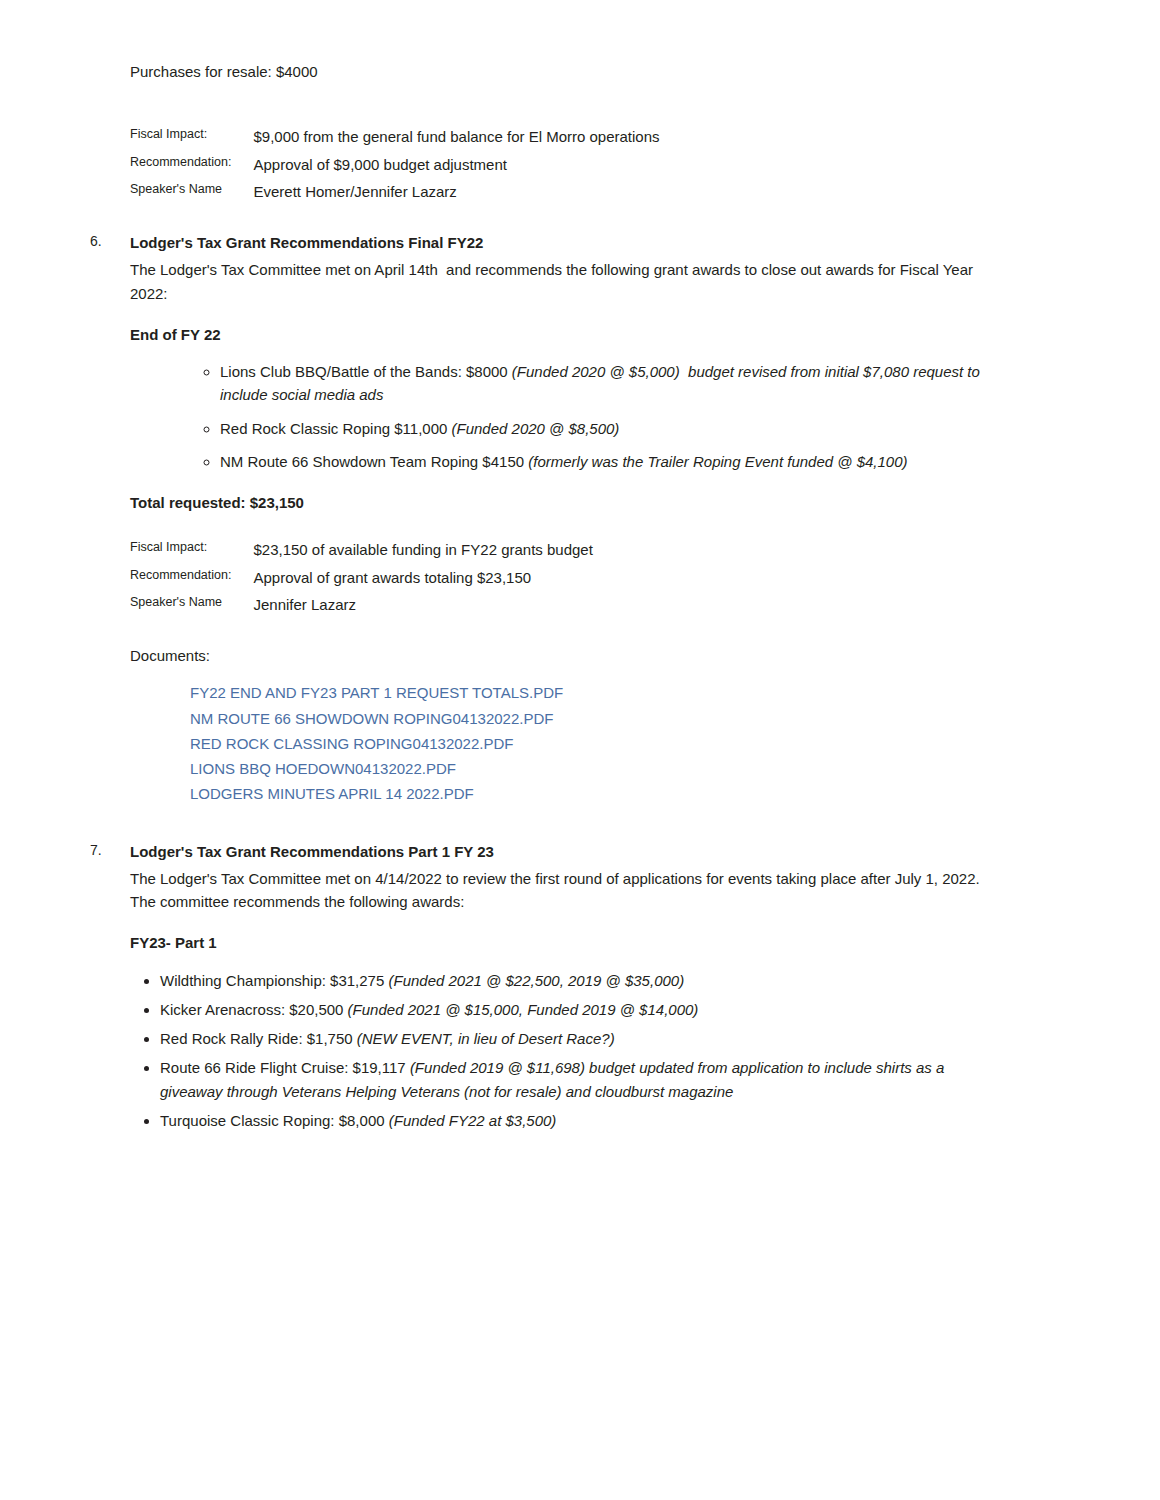Purchases for resale: $4000
| Fiscal Impact: | $9,000 from the general fund balance for El Morro operations |
| Recommendation: | Approval of $9,000 budget adjustment |
| Speaker's Name | Everett Homer/Jennifer Lazarz |
Lodger's Tax Grant Recommendations Final FY22
The Lodger's Tax Committee met on April 14th and recommends the following grant awards to close out awards for Fiscal Year 2022:
End of FY 22
Lions Club BBQ/Battle of the Bands: $8000 (Funded 2020 @ $5,000) budget revised from initial $7,080 request to include social media ads
Red Rock Classic Roping $11,000 (Funded 2020 @ $8,500)
NM Route 66 Showdown Team Roping $4150 (formerly was the Trailer Roping Event funded @ $4,100)
Total requested: $23,150
| Fiscal Impact: | $23,150 of available funding in FY22 grants budget |
| Recommendation: | Approval of grant awards totaling $23,150 |
| Speaker's Name | Jennifer Lazarz |
Documents:
FY22 END AND FY23 PART 1 REQUEST TOTALS.PDF
NM ROUTE 66 SHOWDOWN ROPING04132022.PDF
RED ROCK CLASSING ROPING04132022.PDF
LIONS BBQ HOEDOWN04132022.PDF
LODGERS MINUTES APRIL 14 2022.PDF
Lodger's Tax Grant Recommendations Part 1 FY 23
The Lodger's Tax Committee met on 4/14/2022 to review the first round of applications for events taking place after July 1, 2022. The committee recommends the following awards:
FY23- Part 1
Wildthing Championship: $31,275 (Funded 2021 @ $22,500, 2019 @ $35,000)
Kicker Arenacross: $20,500 (Funded 2021 @ $15,000, Funded 2019 @ $14,000)
Red Rock Rally Ride: $1,750 (NEW EVENT, in lieu of Desert Race?)
Route 66 Ride Flight Cruise: $19,117 (Funded 2019 @ $11,698) budget updated from application to include shirts as a giveaway through Veterans Helping Veterans (not for resale) and cloudburst magazine
Turquoise Classic Roping: $8,000 (Funded FY22 at $3,500)